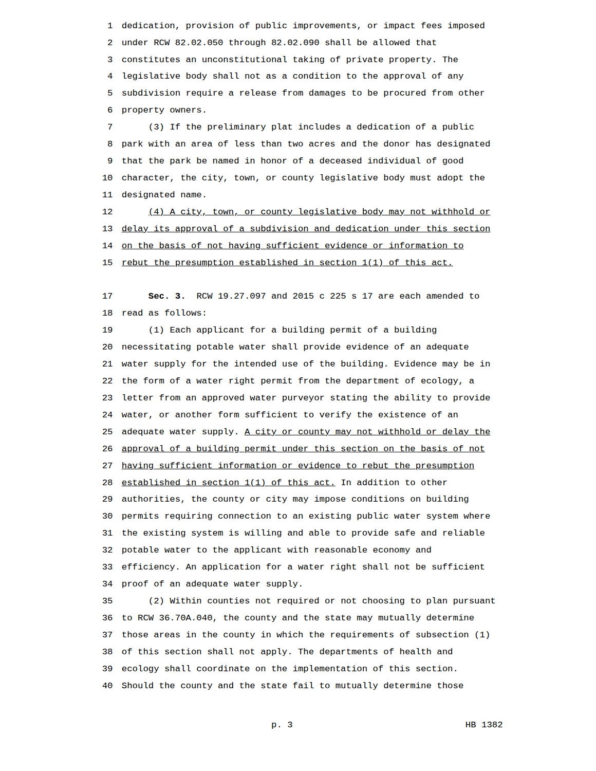dedication, provision of public improvements, or impact fees imposed
under RCW 82.02.050 through 82.02.090 shall be allowed that
constitutes an unconstitutional taking of private property. The
legislative body shall not as a condition to the approval of any
subdivision require a release from damages to be procured from other
property owners.
(3) If the preliminary plat includes a dedication of a public
park with an area of less than two acres and the donor has designated
that the park be named in honor of a deceased individual of good
character, the city, town, or county legislative body must adopt the
designated name.
(4) A city, town, or county legislative body may not withhold or
delay its approval of a subdivision and dedication under this section
on the basis of not having sufficient evidence or information to
rebut the presumption established in section 1(1) of this act.
Sec. 3. RCW 19.27.097 and 2015 c 225 s 17 are each amended to
read as follows:
(1) Each applicant for a building permit of a building
necessitating potable water shall provide evidence of an adequate
water supply for the intended use of the building. Evidence may be in
the form of a water right permit from the department of ecology, a
letter from an approved water purveyor stating the ability to provide
water, or another form sufficient to verify the existence of an
adequate water supply. A city or county may not withhold or delay the
approval of a building permit under this section on the basis of not
having sufficient information or evidence to rebut the presumption
established in section 1(1) of this act. In addition to other
authorities, the county or city may impose conditions on building
permits requiring connection to an existing public water system where
the existing system is willing and able to provide safe and reliable
potable water to the applicant with reasonable economy and
efficiency. An application for a water right shall not be sufficient
proof of an adequate water supply.
(2) Within counties not required or not choosing to plan pursuant
to RCW 36.70A.040, the county and the state may mutually determine
those areas in the county in which the requirements of subsection (1)
of this section shall not apply. The departments of health and
ecology shall coordinate on the implementation of this section.
Should the county and the state fail to mutually determine those
p. 3
HB 1382